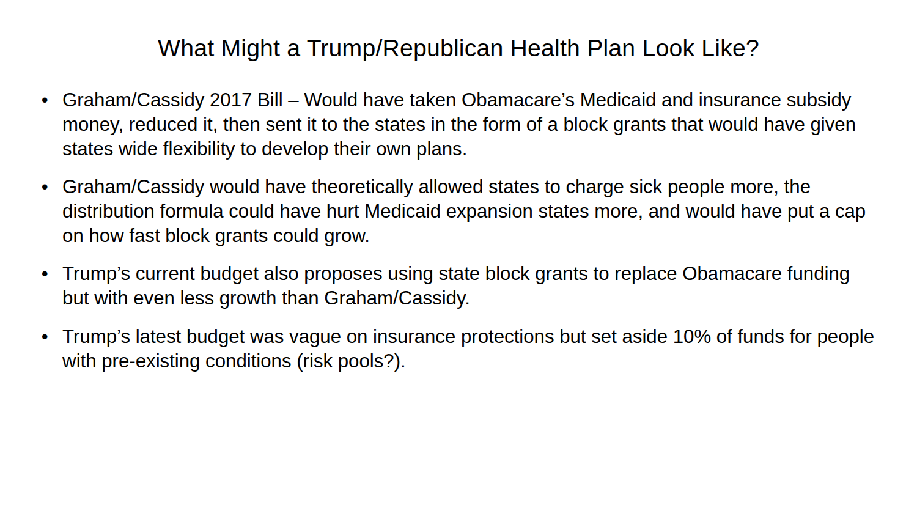What Might a Trump/Republican Health Plan Look Like?
Graham/Cassidy 2017 Bill – Would have taken Obamacare’s Medicaid and insurance subsidy money, reduced it, then sent it to the states in the form of a block grants that would have given states wide flexibility to develop their own plans.
Graham/Cassidy would have theoretically allowed states to charge sick people more, the distribution formula could have hurt Medicaid expansion states more, and would have put a cap on how fast block grants could grow.
Trump’s current budget also proposes using state block grants to replace Obamacare funding but with even less growth than Graham/Cassidy.
Trump’s latest budget was vague on insurance protections but set aside 10% of funds for people with pre-existing conditions (risk pools?).